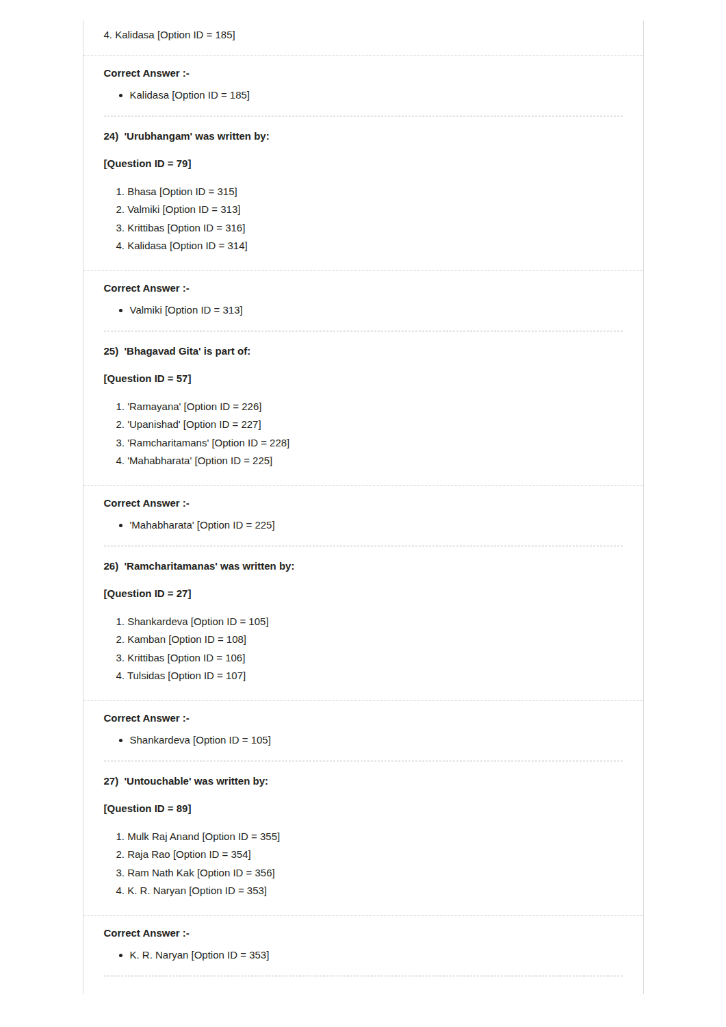4. Kalidasa [Option ID = 185]
Correct Answer :-
Kalidasa [Option ID = 185]
24) 'Urubhangam' was written by:
[Question ID = 79]
1. Bhasa [Option ID = 315]
2. Valmiki [Option ID = 313]
3. Krittibas [Option ID = 316]
4. Kalidasa [Option ID = 314]
Correct Answer :-
Valmiki [Option ID = 313]
25) 'Bhagavad Gita' is part of:
[Question ID = 57]
1. 'Ramayana' [Option ID = 226]
2. 'Upanishad' [Option ID = 227]
3. 'Ramcharitamans' [Option ID = 228]
4. 'Mahabharata' [Option ID = 225]
Correct Answer :-
'Mahabharata' [Option ID = 225]
26) 'Ramcharitamanas' was written by:
[Question ID = 27]
1. Shankardeva [Option ID = 105]
2. Kamban [Option ID = 108]
3. Krittibas [Option ID = 106]
4. Tulsidas [Option ID = 107]
Correct Answer :-
Shankardeva [Option ID = 105]
27) 'Untouchable' was written by:
[Question ID = 89]
1. Mulk Raj Anand [Option ID = 355]
2. Raja Rao [Option ID = 354]
3. Ram Nath Kak [Option ID = 356]
4. K. R. Naryan [Option ID = 353]
Correct Answer :-
K. R. Naryan [Option ID = 353]